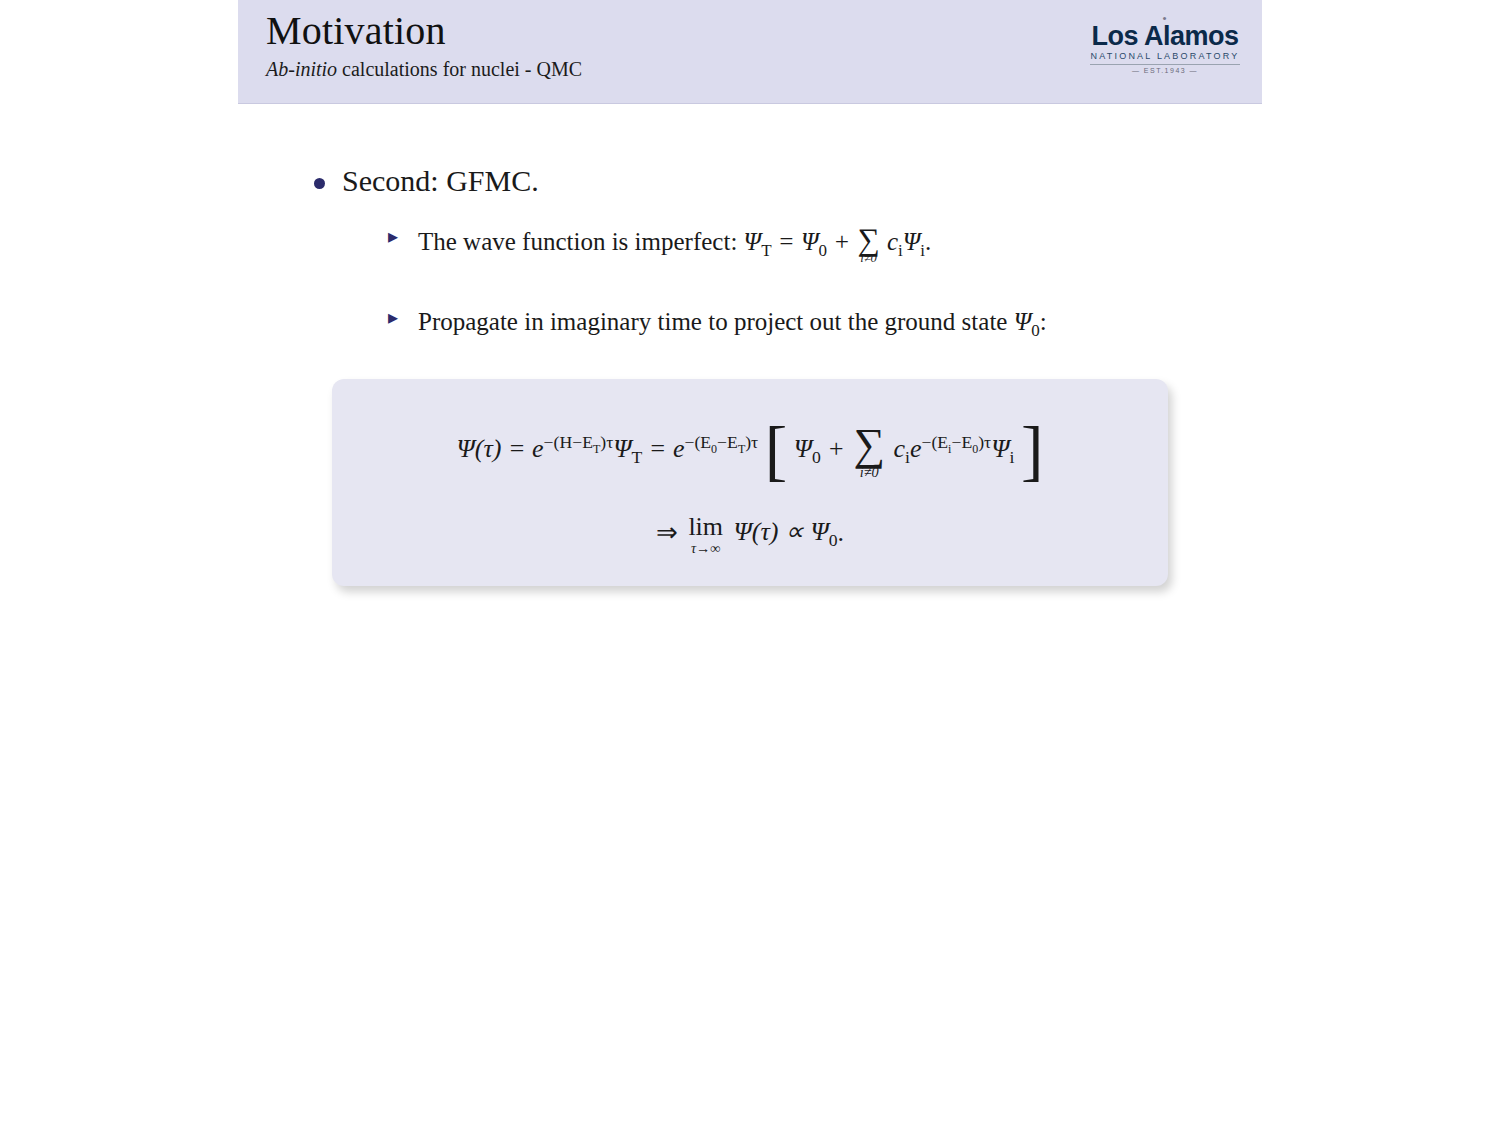Motivation
Ab-initio calculations for nuclei - QMC
•
Los Alamos
NATIONAL LABORATORY
— EST.1943 —
Second: GFMC.
The wave function is imperfect: ΨT = Ψ0 + ∑i≠0 ciΨi.
Propagate in imaginary time to project out the ground state Ψ0:
Ψ(τ) = e−(H−ET)τΨT = e−(E0−ET)τ [ Ψ0 + ∑i≠0 cie−(Ei−E0)τΨi ]
⇒ lim τ→∞ Ψ(τ) ∝ Ψ0.